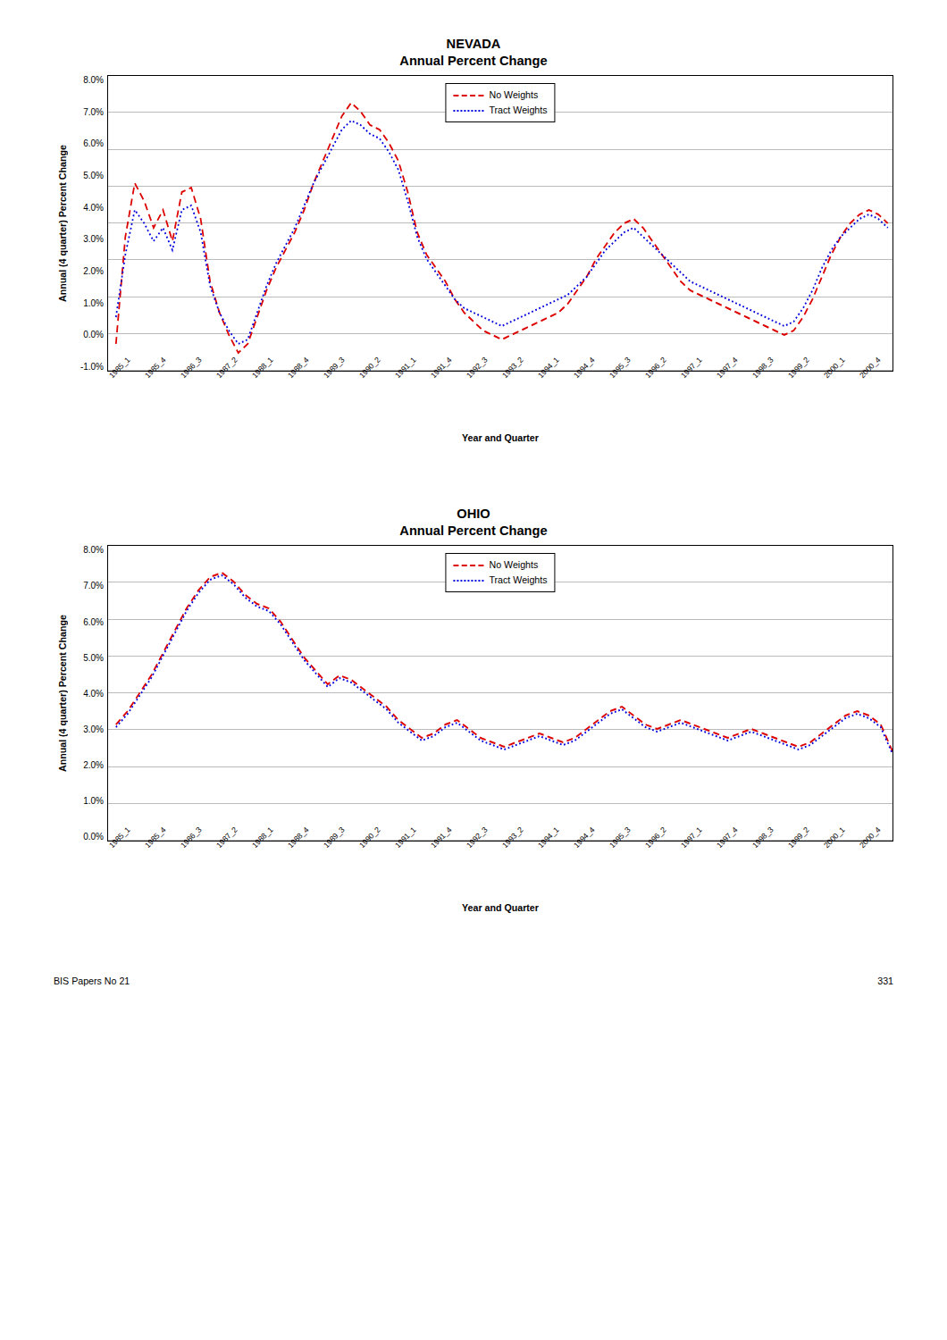NEVADA
Annual Percent Change
Annual (4 quarter) Percent Change
8.0% 7.0% 6.0% 5.0% 4.0% 3.0% 2.0% 1.0% 0.0% -1.0%
No Weights
Tract Weights
1985_11985_41986_31987_21988_11988_41989_31990_21991_11991_41992_31993_21994_11994_41995_31996_21997_11997_41998_31999_22000_12000_4
Year and Quarter
OHIO
Annual Percent Change
Annual (4 quarter) Percent Change
8.0% 7.0% 6.0% 5.0% 4.0% 3.0% 2.0% 1.0% 0.0%
No Weights
Tract Weights
1985_11985_41986_31987_21988_11988_41989_31990_21991_11991_41992_31993_21994_11994_41995_31996_21997_11997_41998_31999_22000_12000_4
Year and Quarter
BIS Papers No 21 331